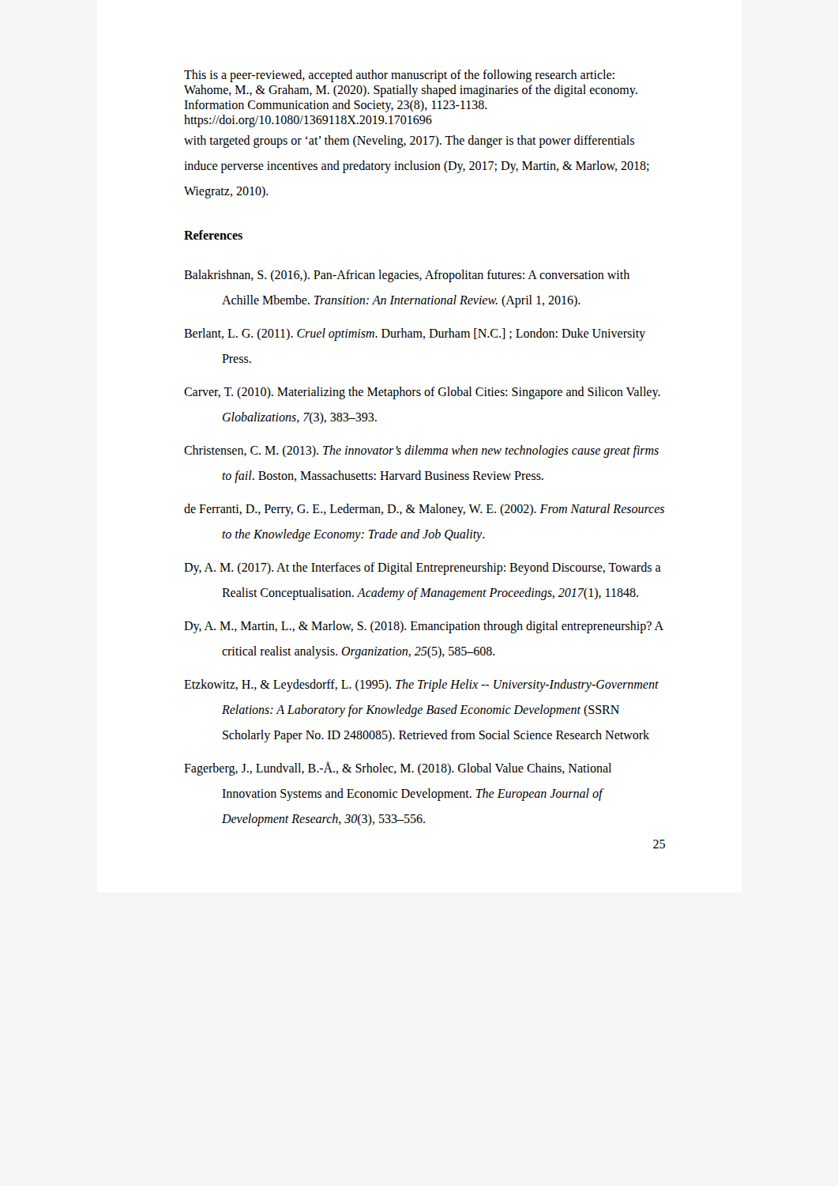This is a peer-reviewed, accepted author manuscript of the following research article:
Wahome, M., & Graham, M. (2020). Spatially shaped imaginaries of the digital economy.
Information Communication and Society, 23(8), 1123-1138.
https://doi.org/10.1080/1369118X.2019.1701696
with targeted groups or ‘at’ them (Neveling, 2017). The danger is that power differentials
induce perverse incentives and predatory inclusion (Dy, 2017; Dy, Martin, & Marlow, 2018;
Wiegratz, 2010).
References
Balakrishnan, S. (2016,). Pan-African legacies, Afropolitan futures: A conversation with Achille Mbembe. Transition: An International Review. (April 1, 2016).
Berlant, L. G. (2011). Cruel optimism. Durham, Durham [N.C.] ; London: Duke University Press.
Carver, T. (2010). Materializing the Metaphors of Global Cities: Singapore and Silicon Valley. Globalizations, 7(3), 383–393.
Christensen, C. M. (2013). The innovator’s dilemma when new technologies cause great firms to fail. Boston, Massachusetts: Harvard Business Review Press.
de Ferranti, D., Perry, G. E., Lederman, D., & Maloney, W. E. (2002). From Natural Resources to the Knowledge Economy: Trade and Job Quality.
Dy, A. M. (2017). At the Interfaces of Digital Entrepreneurship: Beyond Discourse, Towards a Realist Conceptualisation. Academy of Management Proceedings, 2017(1), 11848.
Dy, A. M., Martin, L., & Marlow, S. (2018). Emancipation through digital entrepreneurship? A critical realist analysis. Organization, 25(5), 585–608.
Etzkowitz, H., & Leydesdorff, L. (1995). The Triple Helix -- University-Industry-Government Relations: A Laboratory for Knowledge Based Economic Development (SSRN Scholarly Paper No. ID 2480085). Retrieved from Social Science Research Network
Fagerberg, J., Lundvall, B.-Å., & Srholec, M. (2018). Global Value Chains, National Innovation Systems and Economic Development. The European Journal of Development Research, 30(3), 533–556.
25